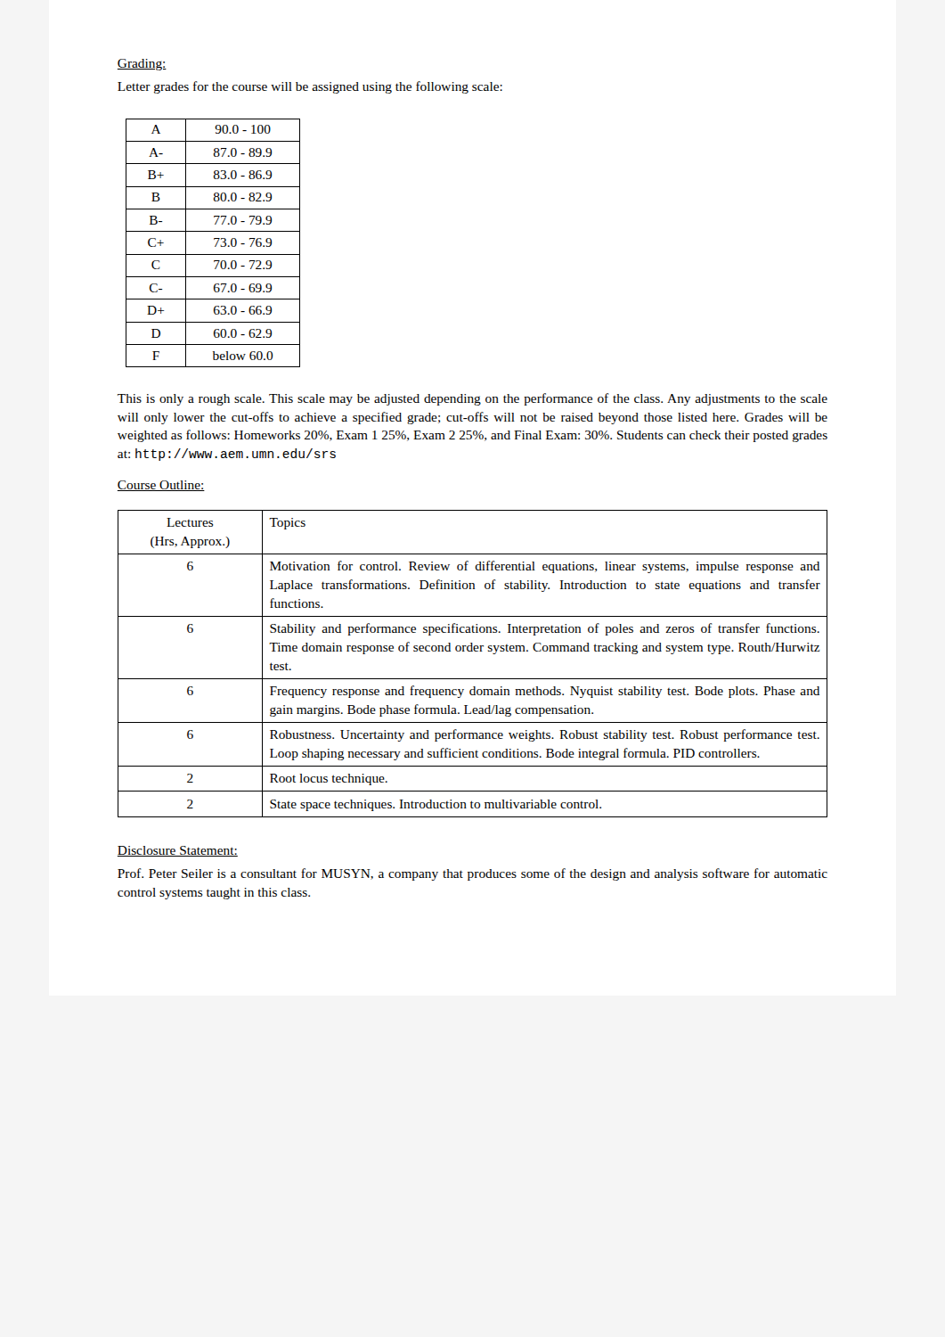Grading:
Letter grades for the course will be assigned using the following scale:
| A | 90.0 - 100 |
| A- | 87.0 - 89.9 |
| B+ | 83.0 - 86.9 |
| B | 80.0 - 82.9 |
| B- | 77.0 - 79.9 |
| C+ | 73.0 - 76.9 |
| C | 70.0 - 72.9 |
| C- | 67.0 - 69.9 |
| D+ | 63.0 - 66.9 |
| D | 60.0 - 62.9 |
| F | below 60.0 |
This is only a rough scale. This scale may be adjusted depending on the performance of the class. Any adjustments to the scale will only lower the cut-offs to achieve a specified grade; cut-offs will not be raised beyond those listed here. Grades will be weighted as follows: Homeworks 20%, Exam 1 25%, Exam 2 25%, and Final Exam: 30%. Students can check their posted grades at: http://www.aem.umn.edu/srs
Course Outline:
| Lectures (Hrs, Approx.) | Topics |
| --- | --- |
| 6 | Motivation for control. Review of differential equations, linear systems, impulse response and Laplace transformations. Definition of stability. Introduction to state equations and transfer functions. |
| 6 | Stability and performance specifications. Interpretation of poles and zeros of transfer functions. Time domain response of second order system. Command tracking and system type. Routh/Hurwitz test. |
| 6 | Frequency response and frequency domain methods. Nyquist stability test. Bode plots. Phase and gain margins. Bode phase formula. Lead/lag compensation. |
| 6 | Robustness. Uncertainty and performance weights. Robust stability test. Robust performance test. Loop shaping necessary and sufficient conditions. Bode integral formula. PID controllers. |
| 2 | Root locus technique. |
| 2 | State space techniques. Introduction to multivariable control. |
Disclosure Statement:
Prof. Peter Seiler is a consultant for MUSYN, a company that produces some of the design and analysis software for automatic control systems taught in this class.